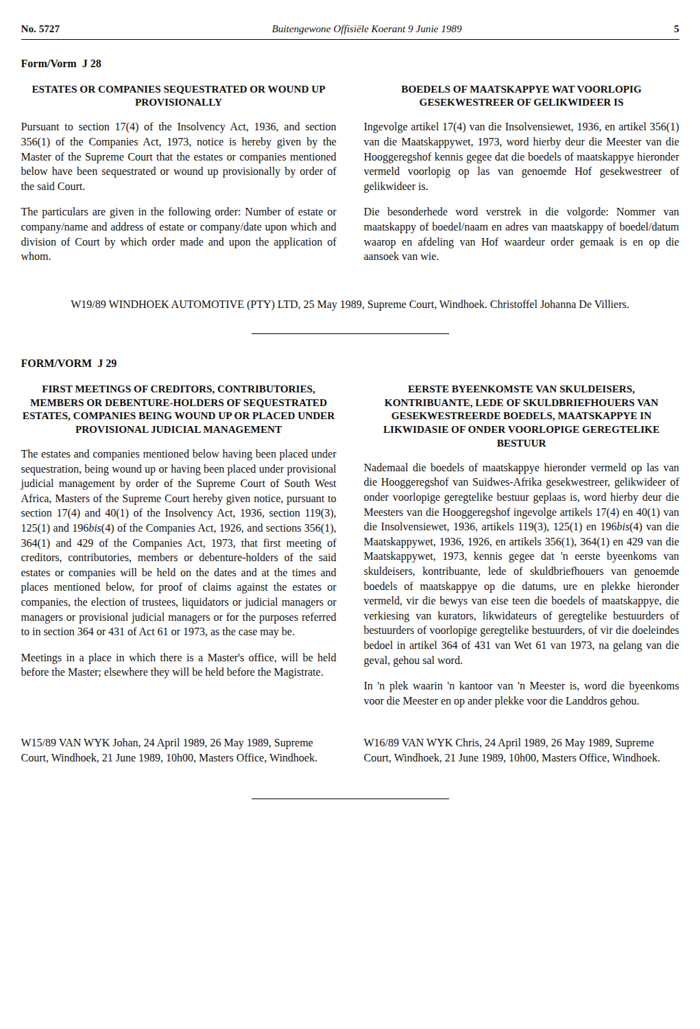No. 5727 Buitengewone Offisiële Koerant 9 Junie 1989 5
Form/Vorm J 28
Estates or Companies Sequestrated or Wound Up Provisionally
Pursuant to section 17(4) of the Insolvency Act, 1936, and section 356(1) of the Companies Act, 1973, notice is hereby given by the Master of the Supreme Court that the estates or companies mentioned below have been sequestrated or wound up provisionally by order of the said Court.
The particulars are given in the following order: Number of estate or company/name and address of estate or company/date upon which and division of Court by which order made and upon the application of whom.
Boedels of Maatskappye wat Voorlopig Gesekwestreer of Gelikwideer is
Ingevolge artikel 17(4) van die Insolvensiewet, 1936, en artikel 356(1) van die Maatskappywet, 1973, word hierby deur die Meester van die Hooggeregshof kennis gegee dat die boedels of maatskappye hieronder vermeld voorlopig op las van genoemde Hof gesekwestreer of gelikwideer is.
Die besonderhede word verstrek in die volgorde: Nommer van maatskappy of boedel/naam en adres van maatskappy of boedel/datum waarop en afdeling van Hof waardeur order gemaak is en op die aansoek van wie.
W19/89 WINDHOEK AUTOMOTIVE (PTY) LTD, 25 May 1989, Supreme Court, Windhoek. Christoffel Johanna De Villiers.
FORM/VORM J 29
First Meetings of Creditors, Contributories, Members or Debenture-Holders of Sequestrated Estates, Companies Being Wound Up or Placed Under Provisional Judicial Management
The estates and companies mentioned below having been placed under sequestration, being wound up or having been placed under provisional judicial management by order of the Supreme Court of South West Africa, Masters of the Supreme Court hereby given notice, pursuant to section 17(4) and 40(1) of the Insolvency Act, 1936, section 119(3), 125(1) and 196bis(4) of the Companies Act, 1926, and sections 356(1), 364(1) and 429 of the Companies Act, 1973, that first meeting of creditors, contributories, members or debenture-holders of the said estates or companies will be held on the dates and at the times and places mentioned below, for proof of claims against the estates or companies, the election of trustees, liquidators or judicial managers or managers or provisional judicial managers or for the purposes referred to in section 364 or 431 of Act 61 or 1973, as the case may be.
Meetings in a place in which there is a Master's office, will be held before the Master; elsewhere they will be held before the Magistrate.
Eerste Byeenkomste van Skuldeisers, Kontribuante, Lede of Skuldbriefhouers van Gesekwestreerde Boedels, Maatskappye in Likwidasie of Onder Voorlopige Geregtelike Bestuur
Nademaal die boedels of maatskappye hieronder vermeld op las van die Hooggeregshof van Suidwes-Afrika gesekwestreer, gelikwideer of onder voorlopige geregtelike bestuur geplaas is, word hierby deur die Meesters van die Hooggeregshof ingevolge artikels 17(4) en 40(1) van die Insolvensiewet, 1936, artikels 119(3), 125(1) en 196bis(4) van die Maatskappywet, 1936, 1926, en artikels 356(1), 364(1) en 429 van die Maatskappywet, 1973, kennis gegee dat 'n eerste byeenkoms van skuldeisers, kontribuante, lede of skuldbriefhouers van genoemde boedels of maatskappye op die datums, ure en plekke hieronder vermeld, vir die bewys van eise teen die boedels of maatskappye, die verkiesing van kurators, likwidateurs of geregtelike bestuurders of bestuurders of voorlopige geregtelike bestuurders, of vir die doeleindes bedoel in artikel 364 of 431 van Wet 61 van 1973, na gelang van die geval, gehou sal word.
In 'n plek waarin 'n kantoor van 'n Meester is, word die byeenkoms voor die Meester en op ander plekke voor die Landdros gehou.
W15/89 VAN WYK Johan, 24 April 1989, 26 May 1989, Supreme Court, Windhoek, 21 June 1989, 10h00, Masters Office, Windhoek.
W16/89 VAN WYK Chris, 24 April 1989, 26 May 1989, Supreme Court, Windhoek, 21 June 1989, 10h00, Masters Office, Windhoek.